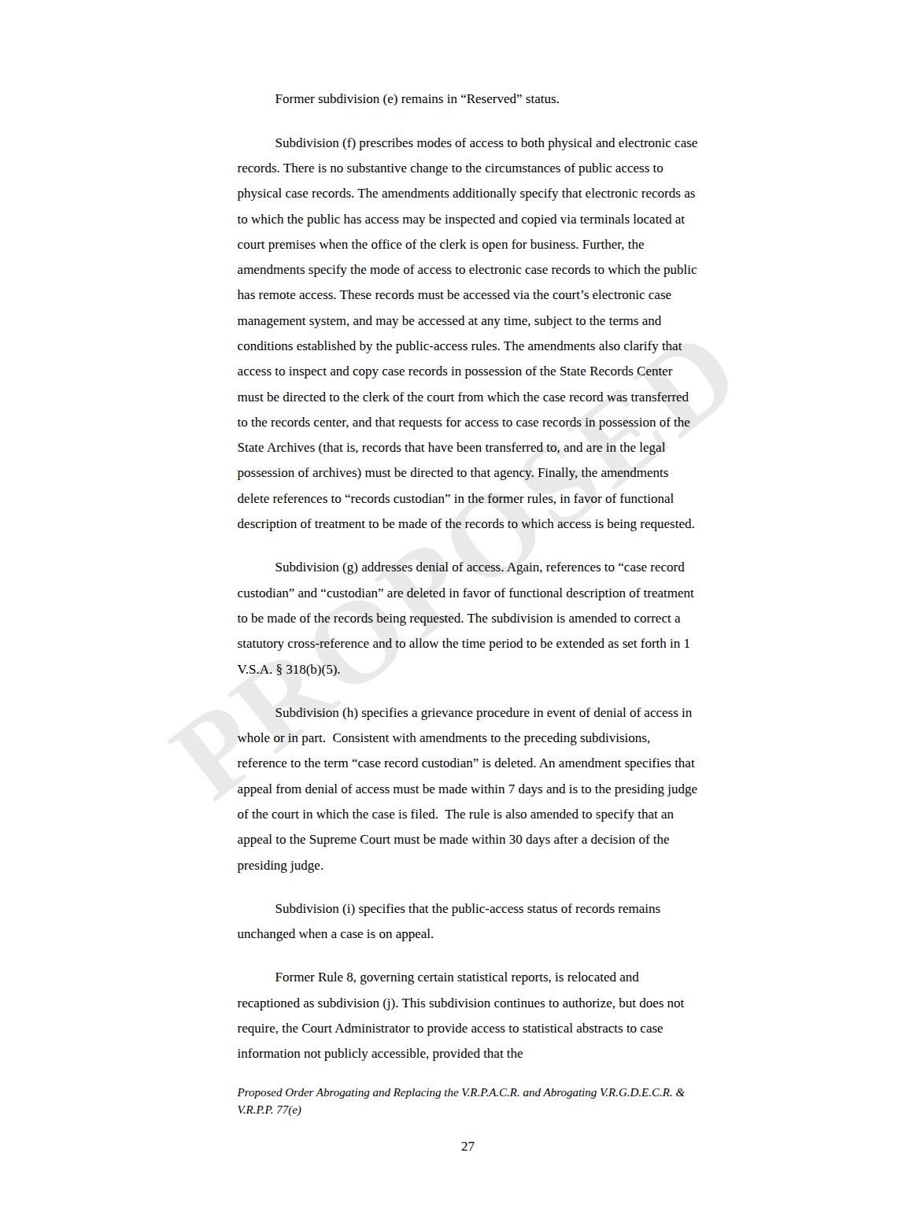PROPOSED
Former subdivision (e) remains in “Reserved” status.
Subdivision (f) prescribes modes of access to both physical and electronic case records. There is no substantive change to the circumstances of public access to physical case records. The amendments additionally specify that electronic records as to which the public has access may be inspected and copied via terminals located at court premises when the office of the clerk is open for business. Further, the amendments specify the mode of access to electronic case records to which the public has remote access. These records must be accessed via the court’s electronic case management system, and may be accessed at any time, subject to the terms and conditions established by the public-access rules. The amendments also clarify that access to inspect and copy case records in possession of the State Records Center must be directed to the clerk of the court from which the case record was transferred to the records center, and that requests for access to case records in possession of the State Archives (that is, records that have been transferred to, and are in the legal possession of archives) must be directed to that agency. Finally, the amendments delete references to “records custodian” in the former rules, in favor of functional description of treatment to be made of the records to which access is being requested.
Subdivision (g) addresses denial of access. Again, references to “case record custodian” and “custodian” are deleted in favor of functional description of treatment to be made of the records being requested. The subdivision is amended to correct a statutory cross-reference and to allow the time period to be extended as set forth in 1 V.S.A. § 318(b)(5).
Subdivision (h) specifies a grievance procedure in event of denial of access in whole or in part. Consistent with amendments to the preceding subdivisions, reference to the term “case record custodian” is deleted. An amendment specifies that appeal from denial of access must be made within 7 days and is to the presiding judge of the court in which the case is filed. The rule is also amended to specify that an appeal to the Supreme Court must be made within 30 days after a decision of the presiding judge.
Subdivision (i) specifies that the public-access status of records remains unchanged when a case is on appeal.
Former Rule 8, governing certain statistical reports, is relocated and recaptioned as subdivision (j). This subdivision continues to authorize, but does not require, the Court Administrator to provide access to statistical abstracts to case information not publicly accessible, provided that the
Proposed Order Abrogating and Replacing the V.R.P.A.C.R. and Abrogating V.R.G.D.E.C.R. & V.R.P.P. 77(e)
27